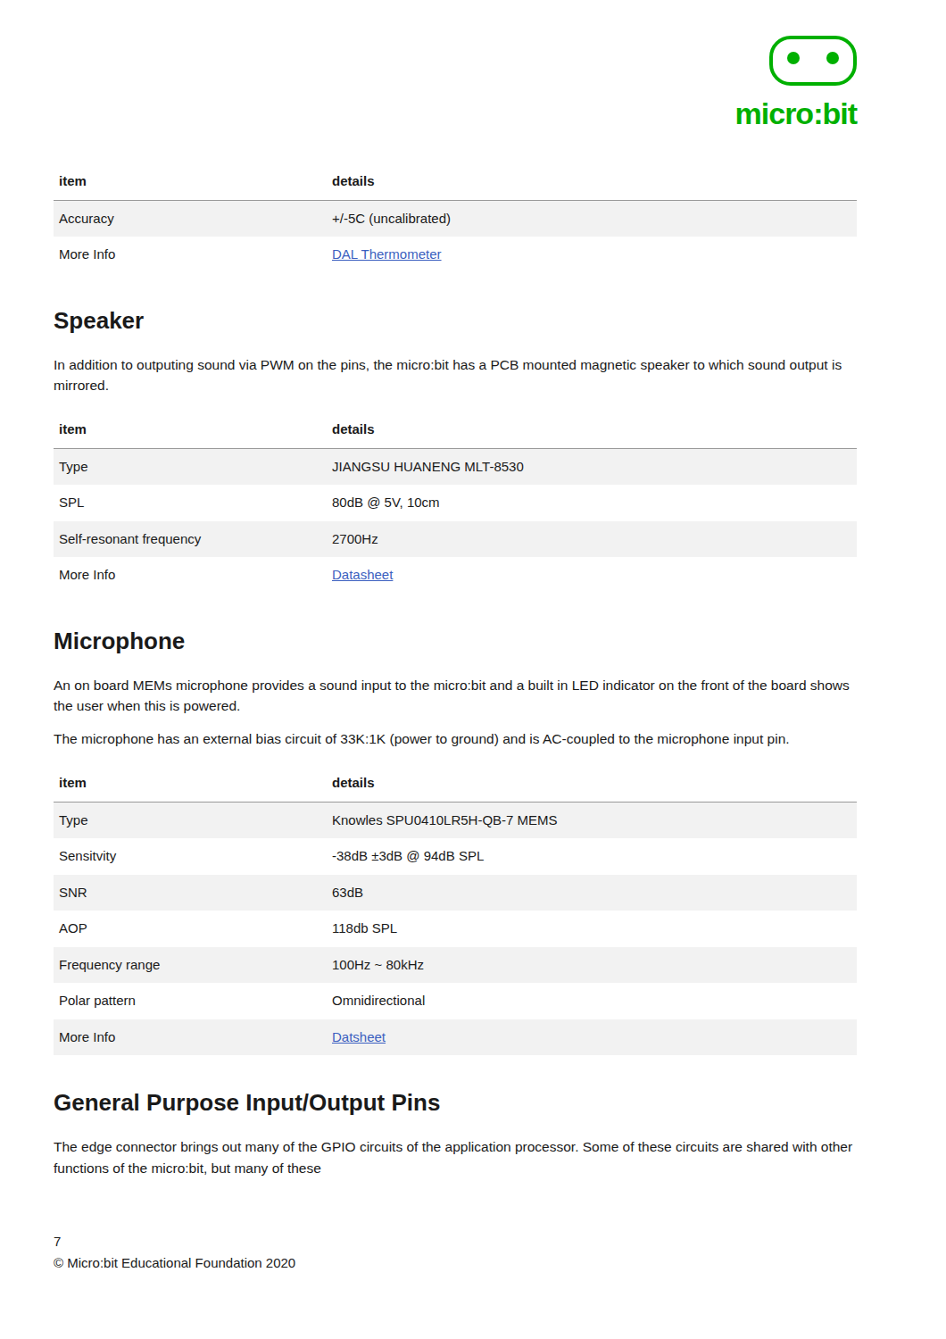micro:bit
| item | details |
| --- | --- |
| Accuracy | +/-5C (uncalibrated) |
| More Info | DAL Thermometer |
Speaker
In addition to outputing sound via PWM on the pins, the micro:bit has a PCB mounted magnetic speaker to which sound output is mirrored.
| item | details |
| --- | --- |
| Type | JIANGSU HUANENG MLT-8530 |
| SPL | 80dB @ 5V, 10cm |
| Self-resonant frequency | 2700Hz |
| More Info | Datasheet |
Microphone
An on board MEMs microphone provides a sound input to the micro:bit and a built in LED indicator on the front of the board shows the user when this is powered.
The microphone has an external bias circuit of 33K:1K (power to ground) and is AC-coupled to the microphone input pin.
| item | details |
| --- | --- |
| Type | Knowles SPU0410LR5H-QB-7 MEMS |
| Sensitvity | -38dB ±3dB @ 94dB SPL |
| SNR | 63dB |
| AOP | 118db SPL |
| Frequency range | 100Hz ~ 80kHz |
| Polar pattern | Omnidirectional |
| More Info | Datsheet |
General Purpose Input/Output Pins
The edge connector brings out many of the GPIO circuits of the application processor. Some of these circuits are shared with other functions of the micro:bit, but many of these
7
© Micro:bit Educational Foundation 2020